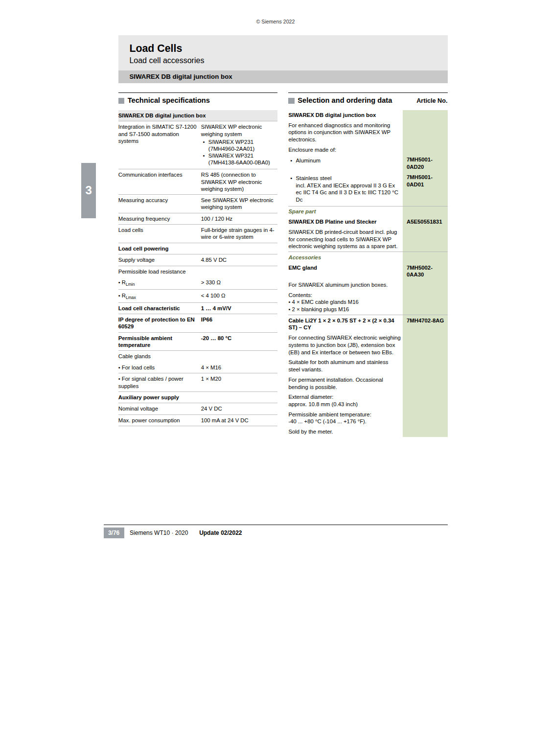© Siemens 2022
Load Cells
Load cell accessories
SIWAREX DB digital junction box
3
Technical specifications
| SIWAREX DB digital junction box |
| Integration in SIMATIC S7-1200 and S7-1500 automation systems | SIWAREX WP electronic weighing system SIWAREX WP231 (7MH4960-2AA01) SIWAREX WP321 (7MH4138-6AA00-0BA0) |
| Communication interfaces | RS 485 (connection to SIWAREX WP electronic weighing system) |
| Measuring accuracy | See SIWAREX WP electronic weighing system |
| Measuring frequency | 100 / 120 Hz |
| Load cells | Full-bridge strain gauges in 4-wire or 6-wire system |
| Load cell powering | |
| Supply voltage | 4.85 V DC |
| Permissible load resistance | |
| • R Lmin | > 330 Ω |
| • R Lmax | < 4 100 Ω |
| Load cell characteristic | 1 … 4 mV/V |
| IP degree of protection to EN 60529 | IP66 |
| Permissible ambient temperature | -20 … 80 °C |
| Cable glands | |
| • For load cells | 4 × M16 |
| • For signal cables / power supplies | 1 × M20 |
| Auxiliary power supply | |
| Nominal voltage | 24 V DC |
| Max. power consumption | 100 mA at 24 V DC |
Selection and ordering data
Article No.
| SIWAREX DB digital junction box | |
| For enhanced diagnostics and monitoring options in conjunction with SIWAREX WP electronics. | |
| Enclosure made of: | |
| Aluminum | 7MH5001-0AD20 |
| Stainless steel incl. ATEX and IECEx approval II 3 G Ex ec IIC T4 Gc and II 3 D Ex tc IIIC T120 °C Dc | 7MH5001-0AD01 |
| Spare part | |
| SIWAREX DB Platine und Stecker | A5E50551831 |
| SIWAREX DB printed-circuit board incl. plug for connecting load cells to SIWAREX WP electronic weighing systems as a spare part. | |
| Accessories | |
| EMC gland | 7MH5002-0AA30 |
| For SIWAREX aluminum junction boxes. | |
| Contents: • 4 × EMC cable glands M16 • 2 × blanking plugs M16 | |
| Cable Li2Y 1 × 2 × 0.75 ST + 2 × (2 × 0.34 ST) – CY | 7MH4702-8AG |
| For connecting SIWAREX electronic weighing systems to junction box (JB), extension box (EB) and Ex interface or between two EBs. | |
| Suitable for both aluminum and stainless steel variants. | |
| For permanent installation. Occasional bending is possible. | |
| External diameter: approx. 10.8 mm (0.43 inch) | |
| Permissible ambient temperature: -40 ... +80 °C (-104 ... +176 °F). | |
| Sold by the meter. | |
3/76
Siemens WT10 · 2020
Update 02/2022